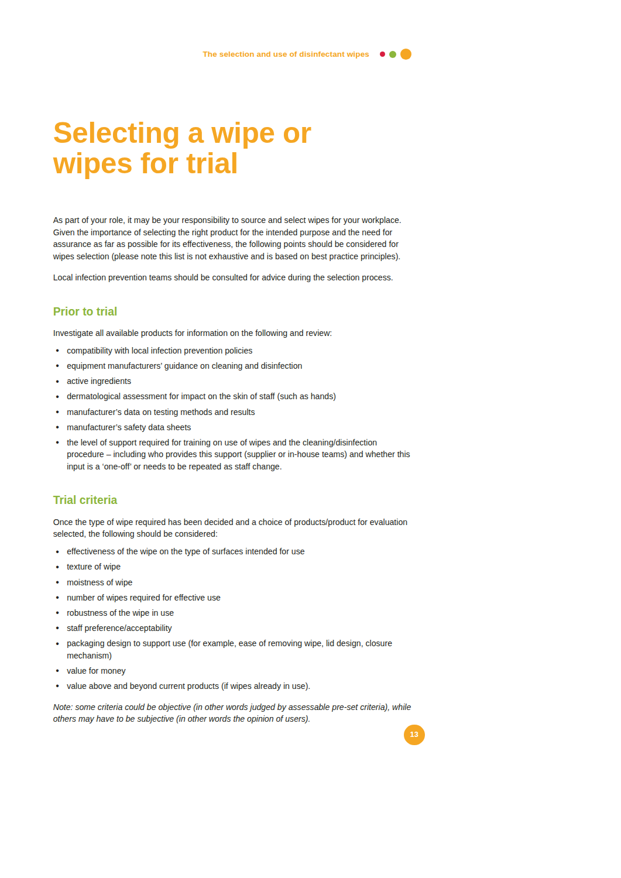The selection and use of disinfectant wipes
Selecting a wipe or
wipes for trial
As part of your role, it may be your responsibility to source and select wipes for your workplace. Given the importance of selecting the right product for the intended purpose and the need for assurance as far as possible for its effectiveness, the following points should be considered for wipes selection (please note this list is not exhaustive and is based on best practice principles).
Local infection prevention teams should be consulted for advice during the selection process.
Prior to trial
Investigate all available products for information on the following and review:
compatibility with local infection prevention policies
equipment manufacturers’ guidance on cleaning and disinfection
active ingredients
dermatological assessment for impact on the skin of staff (such as hands)
manufacturer’s data on testing methods and results
manufacturer’s safety data sheets
the level of support required for training on use of wipes and the cleaning/disinfection procedure – including who provides this support (supplier or in-house teams) and whether this input is a ‘one-off’ or needs to be repeated as staff change.
Trial criteria
Once the type of wipe required has been decided and a choice of products/product for evaluation selected, the following should be considered:
effectiveness of the wipe on the type of surfaces intended for use
texture of wipe
moistness of wipe
number of wipes required for effective use
robustness of the wipe in use
staff preference/acceptability
packaging design to support use (for example, ease of removing wipe, lid design, closure mechanism)
value for money
value above and beyond current products (if wipes already in use).
Note: some criteria could be objective (in other words judged by assessable pre-set criteria), while others may have to be subjective (in other words the opinion of users).
13